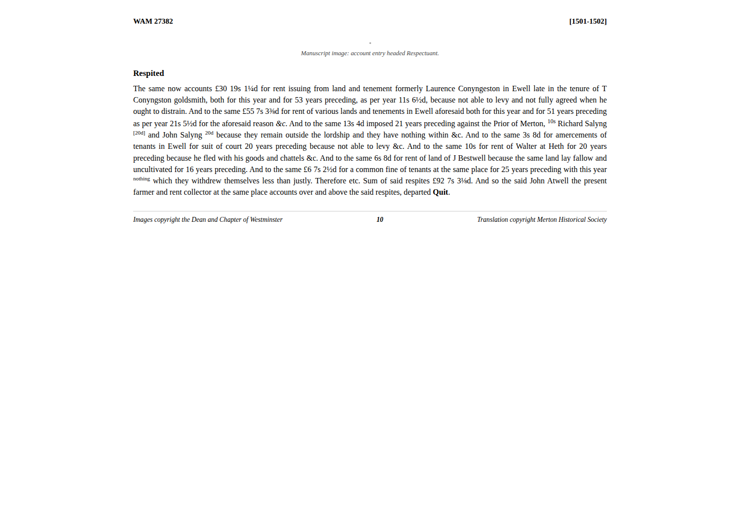WAM 27382 [1501-1502]
Manuscript image: account entry headed Respectuant.
Respited
The same now accounts £30 19s 1¼d for rent issuing from land and tenement formerly Laurence Conyngeston in Ewell late in the tenure of T Conyngston goldsmith, both for this year and for 53 years preceding, as per year 11s 6½d, because not able to levy and not fully agreed when he ought to distrain. And to the same £55 7s 3⅜d for rent of various lands and tenements in Ewell aforesaid both for this year and for 51 years preceding as per year 21s 5½d for the aforesaid reason &c. And to the same 13s 4d imposed 21 years preceding against the Prior of Merton, 10s Richard Salyng [20d] and John Salyng 20d because they remain outside the lordship and they have nothing within &c. And to the same 3s 8d for amercements of tenants in Ewell for suit of court 20 years preceding because not able to levy &c. And to the same 10s for rent of Walter at Heth for 20 years preceding because he fled with his goods and chattels &c. And to the same 6s 8d for rent of land of J Bestwell because the same land lay fallow and uncultivated for 16 years preceding. And to the same £6 7s 2½d for a common fine of tenants at the same place for 25 years preceding with this year nothing which they withdrew themselves less than justly. Therefore etc. Sum of said respites £92 7s 3⅛d. And so the said John Atwell the present farmer and rent collector at the same place accounts over and above the said respites, departed Quit.
Images copyright the Dean and Chapter of Westminster 10 Translation copyright Merton Historical Society